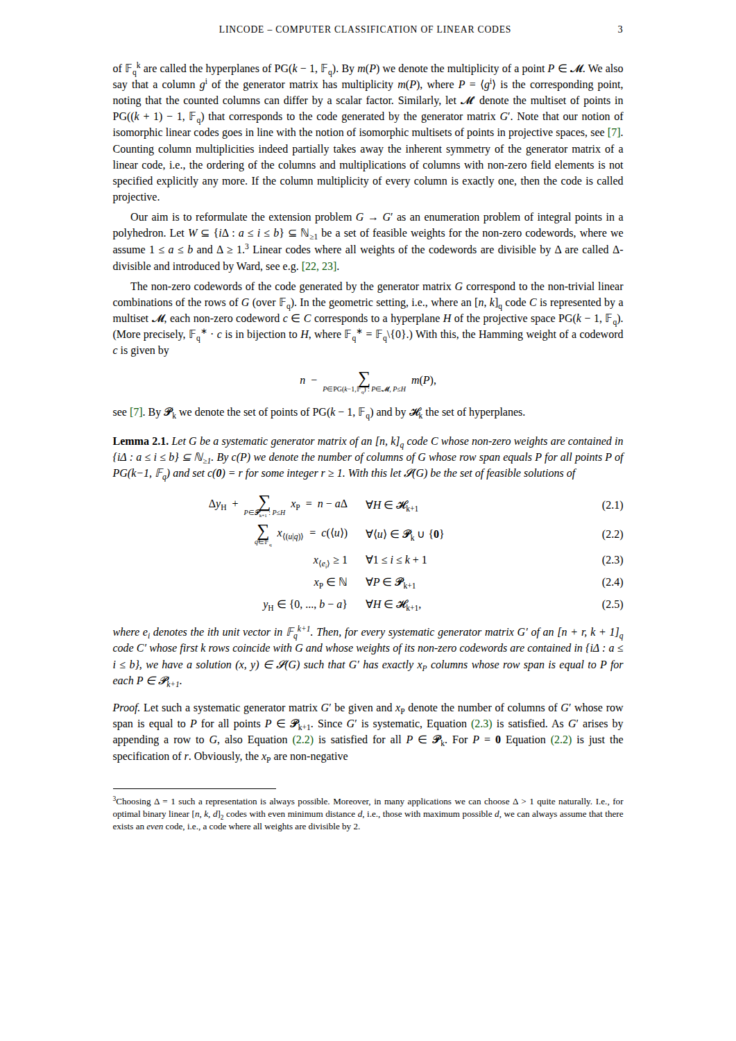LINCODE – COMPUTER CLASSIFICATION OF LINEAR CODES 3
of 𝔽qk are called the hyperplanes of PG(k − 1, 𝔽q). By m(P) we denote the multiplicity of a point P ∈ 𝓜. We also say that a column gi of the generator matrix has multiplicity m(P), where P = ⟨gi⟩ is the corresponding point, noting that the counted columns can differ by a scalar factor. Similarly, let 𝓜′ denote the multiset of points in PG((k + 1) − 1, 𝔽q) that corresponds to the code generated by the generator matrix G′. Note that our notion of isomorphic linear codes goes in line with the notion of isomorphic multisets of points in projective spaces, see [7]. Counting column multiplicities indeed partially takes away the inherent symmetry of the generator matrix of a linear code, i.e., the ordering of the columns and multiplications of columns with non-zero field elements is not specified explicitly any more. If the column multiplicity of every column is exactly one, then the code is called projective.
Our aim is to reformulate the extension problem G → G′ as an enumeration problem of integral points in a polyhedron. Let W ⊆ {i Δ : a ≤ i ≤ b} ⊆ ℕ≥1 be a set of feasible weights for the non-zero codewords, where we assume 1 ≤ a ≤ b and Δ ≥ 1.3 Linear codes where all weights of the codewords are divisible by Δ are called Δ-divisible and introduced by Ward, see e.g. [22, 23].
The non-zero codewords of the code generated by the generator matrix G correspond to the non-trivial linear combinations of the rows of G (over 𝔽q). In the geometric setting, i.e., where an [n, k]q code C is represented by a multiset 𝓜, each non-zero codeword c ∈ C corresponds to a hyperplane H of the projective space PG(k − 1, 𝔽q). (More precisely, 𝔽q∗ · c is in bijection to H, where 𝔽q∗ = 𝔽q\{0}.) With this, the Hamming weight of a codeword c is given by
n − ∑ P∈PG(k−1,𝔽q) : P∈𝓜, P≤H m(P),
see [7]. By 𝓟k we denote the set of points of PG(k − 1, 𝔽q) and by 𝓗k the set of hyperplanes.
Lemma 2.1. Let G be a systematic generator matrix of an [n, k]q code C whose non-zero weights are contained in {i Δ : a ≤ i ≤ b} ⊆ ℕ≥1. By c(P) we denote the number of columns of G whose row span equals P for all points P of PG(k−1, 𝔽q) and set c(0) = r for some integer r ≥ 1. With this let 𝓢(G) be the set of feasible solutions of
| Δ y H + ∑ P ∈𝓟 k+1 : P ≤ H x P = n − a Δ | ∀ H ∈ 𝓗 k+1 | (2.1) |
| ∑ q ∈𝔽 q x ⟨( u / q )⟩ = c (⟨ u ⟩) | ∀⟨ u ⟩ ∈ 𝓟 k ∪ { 0 } | (2.2) |
| x ⟨ e i ⟩ ≥ 1 | ∀1 ≤ i ≤ k + 1 | (2.3) |
| x P ∈ ℕ | ∀ P ∈ 𝓟 k+1 | (2.4) |
| y H ∈ {0, ..., b − a } | ∀ H ∈ 𝓗 k+1 , | (2.5) |
where ei denotes the ith unit vector in 𝔽qk+1. Then, for every systematic generator matrix G′ of an [n + r, k + 1]q code C′ whose first k rows coincide with G and whose weights of its non-zero codewords are contained in {i Δ : a ≤ i ≤ b}, we have a solution (x, y) ∈ 𝓢(G) such that G′ has exactly xP columns whose row span is equal to P for each P ∈ 𝓟k+1.
Proof. Let such a systematic generator matrix G′ be given and xP denote the number of columns of G′ whose row span is equal to P for all points P ∈ 𝓟k+1. Since G′ is systematic, Equation (2.3) is satisfied. As G′ arises by appending a row to G, also Equation (2.2) is satisfied for all P ∈ 𝓟k. For P = 0 Equation (2.2) is just the specification of r. Obviously, the xP are non-negative
3 Choosing Δ = 1 such a representation is always possible. Moreover, in many applications we can choose Δ > 1 quite naturally. I.e., for optimal binary linear [n, k, d]2 codes with even minimum distance d, i.e., those with maximum possible d, we can always assume that there exists an even code, i.e., a code where all weights are divisible by 2.